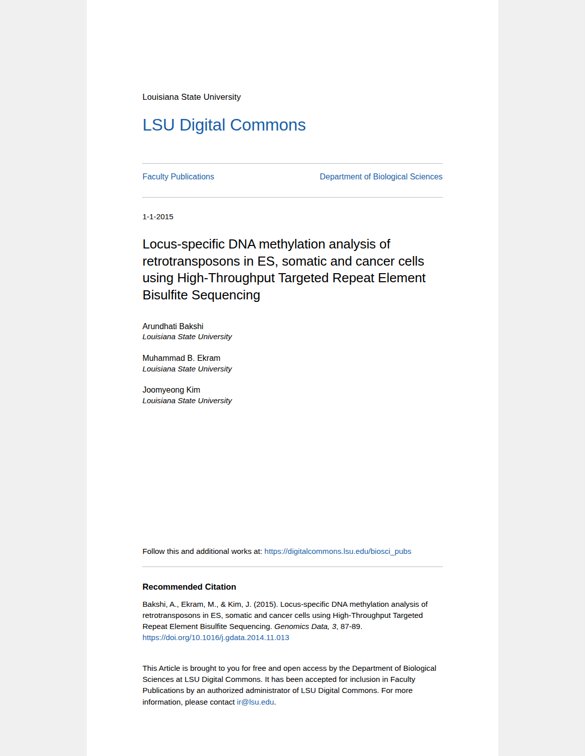Louisiana State University
LSU Digital Commons
Faculty Publications Department of Biological Sciences
1-1-2015
Locus-specific DNA methylation analysis of retrotransposons in ES, somatic and cancer cells using High-Throughput Targeted Repeat Element Bisulfite Sequencing
Arundhati Bakshi
Louisiana State University
Muhammad B. Ekram
Louisiana State University
Joomyeong Kim
Louisiana State University
Follow this and additional works at: https://digitalcommons.lsu.edu/biosci_pubs
Recommended Citation
Bakshi, A., Ekram, M., & Kim, J. (2015). Locus-specific DNA methylation analysis of retrotransposons in ES, somatic and cancer cells using High-Throughput Targeted Repeat Element Bisulfite Sequencing. Genomics Data, 3, 87-89. https://doi.org/10.1016/j.gdata.2014.11.013
This Article is brought to you for free and open access by the Department of Biological Sciences at LSU Digital Commons. It has been accepted for inclusion in Faculty Publications by an authorized administrator of LSU Digital Commons. For more information, please contact ir@lsu.edu.